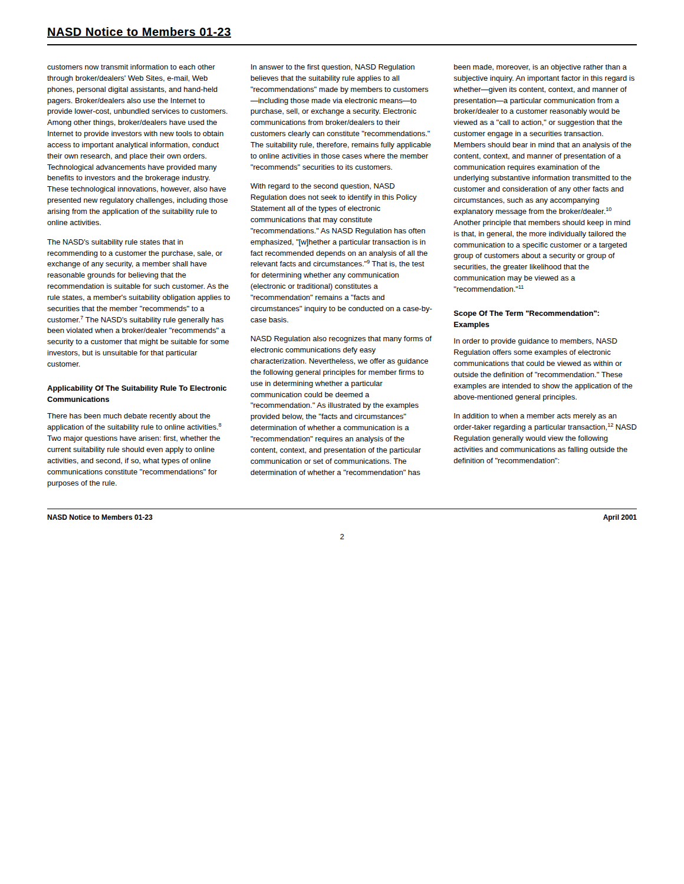NASD Notice to Members 01-23
customers now transmit information to each other through broker/dealers' Web Sites, e-mail, Web phones, personal digital assistants, and hand-held pagers. Broker/dealers also use the Internet to provide lower-cost, unbundled services to customers. Among other things, broker/dealers have used the Internet to provide investors with new tools to obtain access to important analytical information, conduct their own research, and place their own orders. Technological advancements have provided many benefits to investors and the brokerage industry. These technological innovations, however, also have presented new regulatory challenges, including those arising from the application of the suitability rule to online activities.
The NASD's suitability rule states that in recommending to a customer the purchase, sale, or exchange of any security, a member shall have reasonable grounds for believing that the recommendation is suitable for such customer. As the rule states, a member's suitability obligation applies to securities that the member "recommends" to a customer.7 The NASD's suitability rule generally has been violated when a broker/dealer "recommends" a security to a customer that might be suitable for some investors, but is unsuitable for that particular customer.
Applicability Of The Suitability Rule To Electronic Communications
There has been much debate recently about the application of the suitability rule to online activities.8 Two major questions have arisen: first, whether the current suitability rule should even apply to online activities, and second, if so, what types of online communications constitute "recommendations" for purposes of the rule.
In answer to the first question, NASD Regulation believes that the suitability rule applies to all "recommendations" made by members to customers—including those made via electronic means—to purchase, sell, or exchange a security. Electronic communications from broker/dealers to their customers clearly can constitute "recommendations." The suitability rule, therefore, remains fully applicable to online activities in those cases where the member "recommends" securities to its customers.
With regard to the second question, NASD Regulation does not seek to identify in this Policy Statement all of the types of electronic communications that may constitute "recommendations." As NASD Regulation has often emphasized, "[w]hether a particular transaction is in fact recommended depends on an analysis of all the relevant facts and circumstances."9 That is, the test for determining whether any communication (electronic or traditional) constitutes a "recommendation" remains a "facts and circumstances" inquiry to be conducted on a case-by-case basis.
NASD Regulation also recognizes that many forms of electronic communications defy easy characterization. Nevertheless, we offer as guidance the following general principles for member firms to use in determining whether a particular communication could be deemed a "recommendation." As illustrated by the examples provided below, the "facts and circumstances" determination of whether a communication is a "recommendation" requires an analysis of the content, context, and presentation of the particular communication or set of communications. The determination of whether a "recommendation" has been made, moreover, is an objective rather than a subjective inquiry. An important factor in this regard is whether—given its content, context, and manner of presentation—a particular communication from a broker/dealer to a customer reasonably would be viewed as a "call to action," or suggestion that the customer engage in a securities transaction. Members should bear in mind that an analysis of the content, context, and manner of presentation of a communication requires examination of the underlying substantive information transmitted to the customer and consideration of any other facts and circumstances, such as any accompanying explanatory message from the broker/dealer.10 Another principle that members should keep in mind is that, in general, the more individually tailored the communication to a specific customer or a targeted group of customers about a security or group of securities, the greater likelihood that the communication may be viewed as a "recommendation."11
Scope Of The Term "Recommendation": Examples
In order to provide guidance to members, NASD Regulation offers some examples of electronic communications that could be viewed as within or outside the definition of "recommendation." These examples are intended to show the application of the above-mentioned general principles.
In addition to when a member acts merely as an order-taker regarding a particular transaction,12 NASD Regulation generally would view the following activities and communications as falling outside the definition of "recommendation":
NASD Notice to Members 01-23 April 2001
2